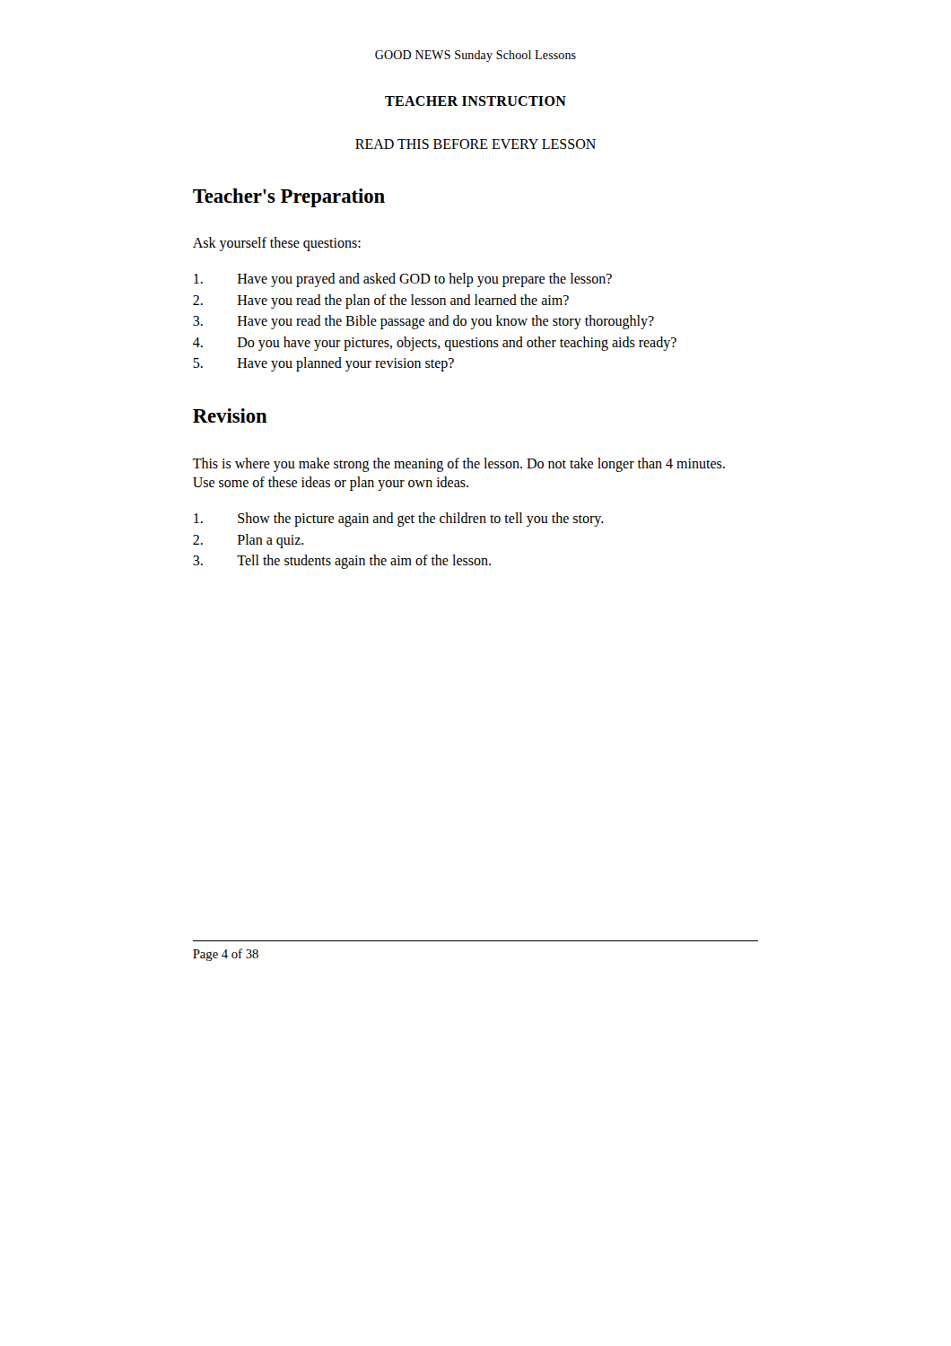GOOD NEWS Sunday School Lessons
TEACHER INSTRUCTION
READ THIS BEFORE EVERY LESSON
Teacher's Preparation
Ask yourself these questions:
1. Have you prayed and asked GOD to help you prepare the lesson?
2. Have you read the plan of the lesson and learned the aim?
3. Have you read the Bible passage and do you know the story thoroughly?
4. Do you have your pictures, objects, questions and other teaching aids ready?
5. Have you planned your revision step?
Revision
This is where you make strong the meaning of the lesson. Do not take longer than 4 minutes.
Use some of these ideas or plan your own ideas.
1. Show the picture again and get the children to tell you the story.
2. Plan a quiz.
3. Tell the students again the aim of the lesson.
Page 4 of 38